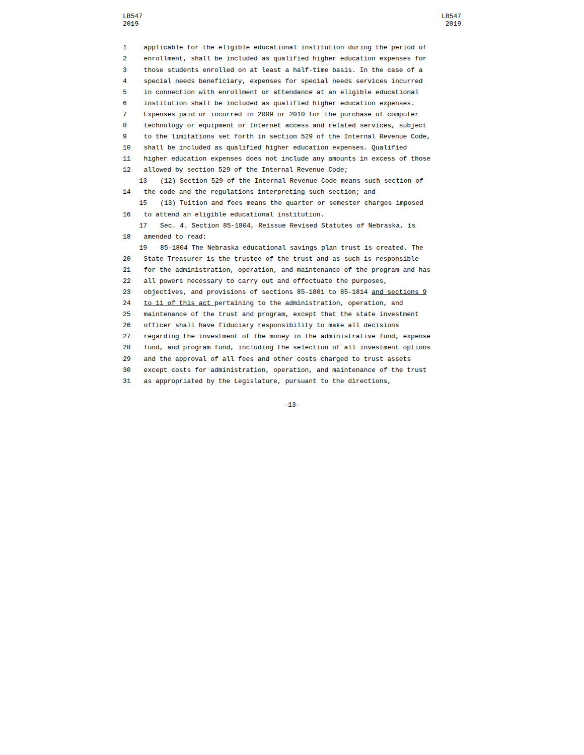LB547
2019
LB547
2019
applicable for the eligible educational institution during the period of
enrollment, shall be included as qualified higher education expenses for
those students enrolled on at least a half-time basis. In the case of a
special needs beneficiary, expenses for special needs services incurred
in connection with enrollment or attendance at an eligible educational
institution shall be included as qualified higher education expenses.
Expenses paid or incurred in 2009 or 2010 for the purchase of computer
technology or equipment or Internet access and related services, subject
to the limitations set forth in section 529 of the Internal Revenue Code,
shall be included as qualified higher education expenses. Qualified
higher education expenses does not include any amounts in excess of those
allowed by section 529 of the Internal Revenue Code;
(12) Section 529 of the Internal Revenue Code means such section of
the code and the regulations interpreting such section; and
(13) Tuition and fees means the quarter or semester charges imposed
to attend an eligible educational institution.
Sec. 4. Section 85-1804, Reissue Revised Statutes of Nebraska, is
amended to read:
85-1804 The Nebraska educational savings plan trust is created. The
State Treasurer is the trustee of the trust and as such is responsible
for the administration, operation, and maintenance of the program and has
all powers necessary to carry out and effectuate the purposes,
objectives, and provisions of sections 85-1801 to 85-1814 and sections 9
to 11 of this act pertaining to the administration, operation, and
maintenance of the trust and program, except that the state investment
officer shall have fiduciary responsibility to make all decisions
regarding the investment of the money in the administrative fund, expense
fund, and program fund, including the selection of all investment options
and the approval of all fees and other costs charged to trust assets
except costs for administration, operation, and maintenance of the trust
as appropriated by the Legislature, pursuant to the directions,
-13-